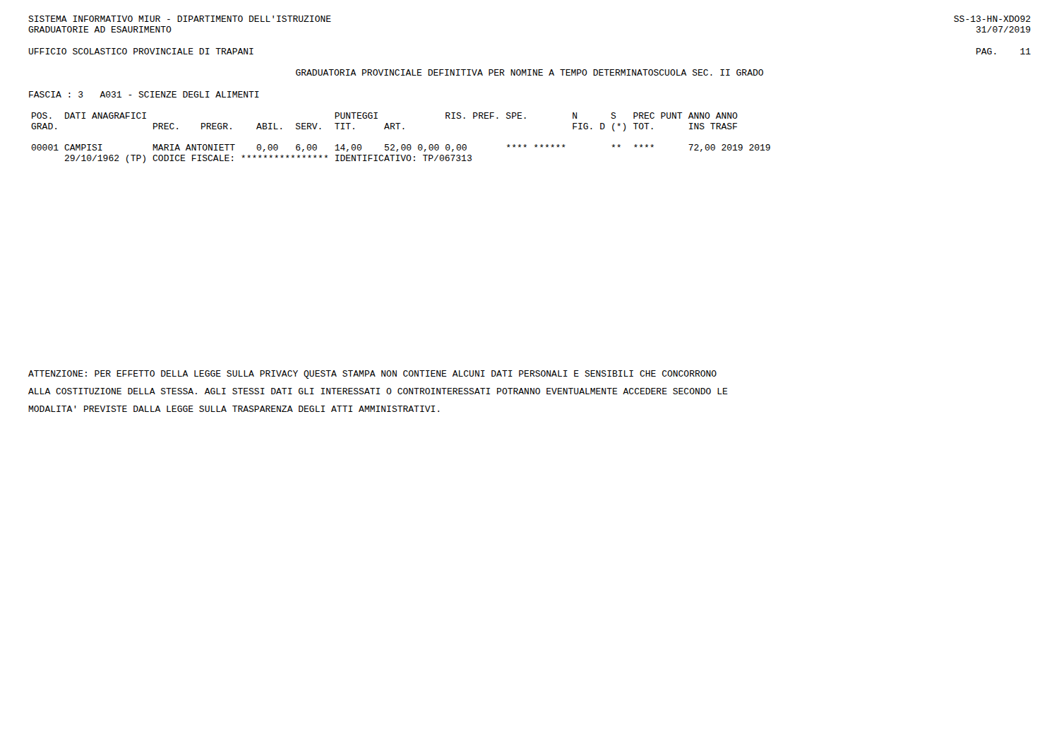SISTEMA INFORMATIVO MIUR - DIPARTIMENTO DELL'ISTRUZIONE SS-13-HN-XDO92
GRADUATORIE AD ESAURIMENTO 31/07/2019
UFFICIO SCOLASTICO PROVINCIALE DI TRAPANI PAG. 11
GRADUATORIA PROVINCIALE DEFINITIVA PER NOMINE A TEMPO DETERMINATOSCUOLA SEC. II GRADO
FASCIA : 3 A031 - SCIENZE DEGLI ALIMENTI
| POS. | DATI ANAGRAFICI | | | | | PUNTEGGI | | | RIS. PREF. | SPE. | N | S | PREC PUNT | ANNO ANNO |
| GRAD. | | PREC. | PREGR. | ABIL. | SERV. | TIT. | ART. | | | | FIG. D | (*) | TOT. | INS TRASF |
| 00001 | CAMPISI | MARIA ANTONIETT | 0,00 | 6,00 | 14,00 | 52,00 | 0,00 | 0,00 | **** ****** | | ** | **** | 72,00 2019 2019 |
| | 29/10/1962 (TP) | CODICE FISCALE: **************** | IDENTIFICATIVO: TP/067313 | | | | | |
ATTENZIONE: PER EFFETTO DELLA LEGGE SULLA PRIVACY QUESTA STAMPA NON CONTIENE ALCUNI DATI PERSONALI E SENSIBILI CHE CONCORRONO
ALLA COSTITUZIONE DELLA STESSA. AGLI STESSI DATI GLI INTERESSATI O CONTROINTERESSATI POTRANNO EVENTUALMENTE ACCEDERE SECONDO LE
MODALITA' PREVISTE DALLA LEGGE SULLA TRASPARENZA DEGLI ATTI AMMINISTRATIVI.